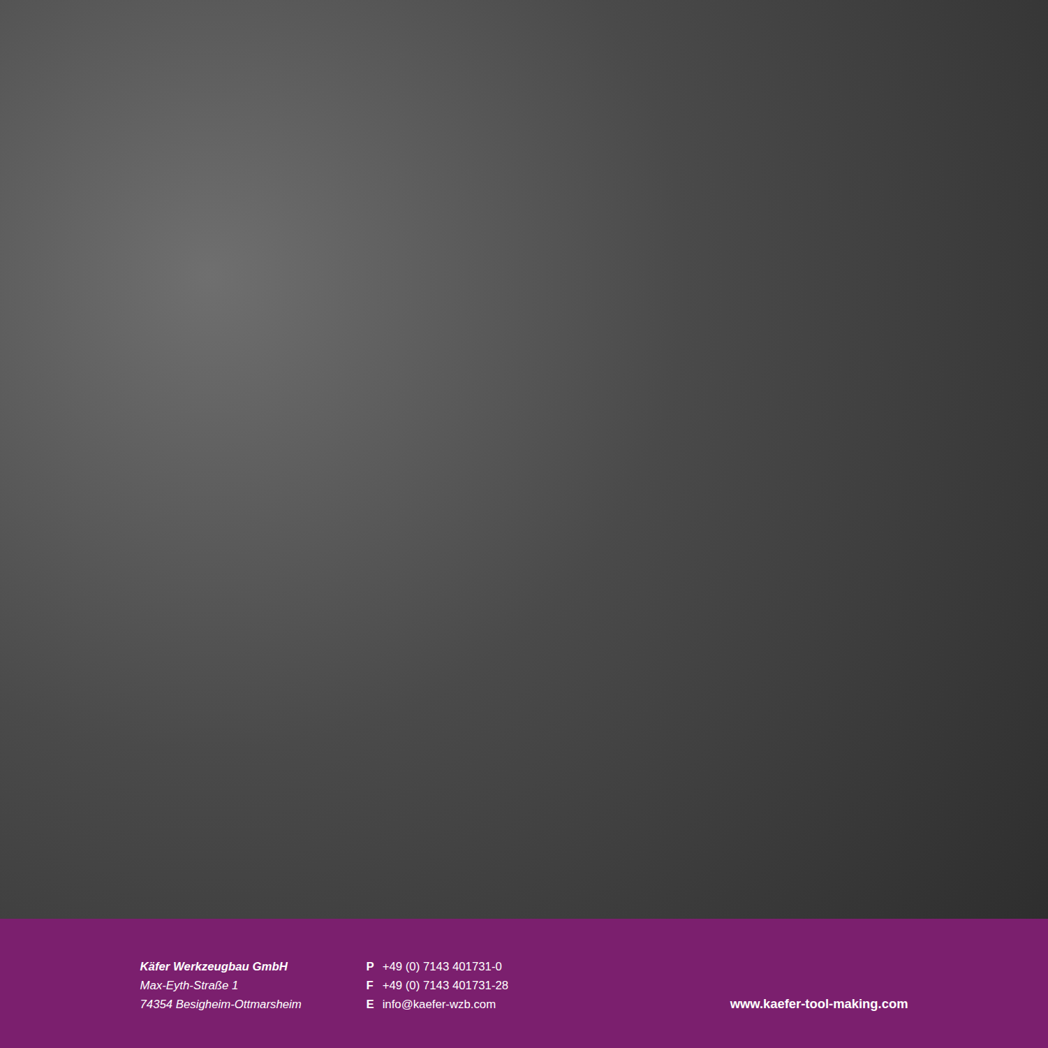Käfer Werkzeugbau GmbH
Max-Eyth-Straße 1
74354 Besigheim-Ottmarsheim
P +49 (0) 7143 401731-0
F +49 (0) 7143 401731-28
E info@kaefer-wzb.com
www.kaefer-tool-making.com